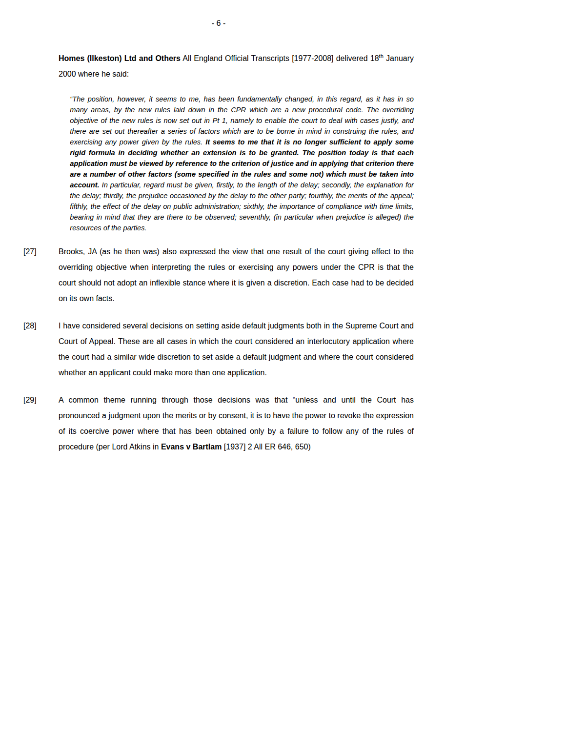- 6 -
Homes (Ilkeston) Ltd and Others All England Official Transcripts [1977-2008] delivered 18th January 2000 where he said:
“The position, however, it seems to me, has been fundamentally changed, in this regard, as it has in so many areas, by the new rules laid down in the CPR which are a new procedural code. The overriding objective of the new rules is now set out in Pt 1, namely to enable the court to deal with cases justly, and there are set out thereafter a series of factors which are to be borne in mind in construing the rules, and exercising any power given by the rules. It seems to me that it is no longer sufficient to apply some rigid formula in deciding whether an extension is to be granted. The position today is that each application must be viewed by reference to the criterion of justice and in applying that criterion there are a number of other factors (some specified in the rules and some not) which must be taken into account. In particular, regard must be given, firstly, to the length of the delay; secondly, the explanation for the delay; thirdly, the prejudice occasioned by the delay to the other party; fourthly, the merits of the appeal; fifthly, the effect of the delay on public administration; sixthly, the importance of compliance with time limits, bearing in mind that they are there to be observed; seventhly, (in particular when prejudice is alleged) the resources of the parties.
[27]
Brooks, JA (as he then was) also expressed the view that one result of the court giving effect to the overriding objective when interpreting the rules or exercising any powers under the CPR is that the court should not adopt an inflexible stance where it is given a discretion. Each case had to be decided on its own facts.
[28]
I have considered several decisions on setting aside default judgments both in the Supreme Court and Court of Appeal. These are all cases in which the court considered an interlocutory application where the court had a similar wide discretion to set aside a default judgment and where the court considered whether an applicant could make more than one application.
[29]
A common theme running through those decisions was that “unless and until the Court has pronounced a judgment upon the merits or by consent, it is to have the power to revoke the expression of its coercive power where that has been obtained only by a failure to follow any of the rules of procedure (per Lord Atkins in Evans v Bartlam [1937] 2 All ER 646, 650)